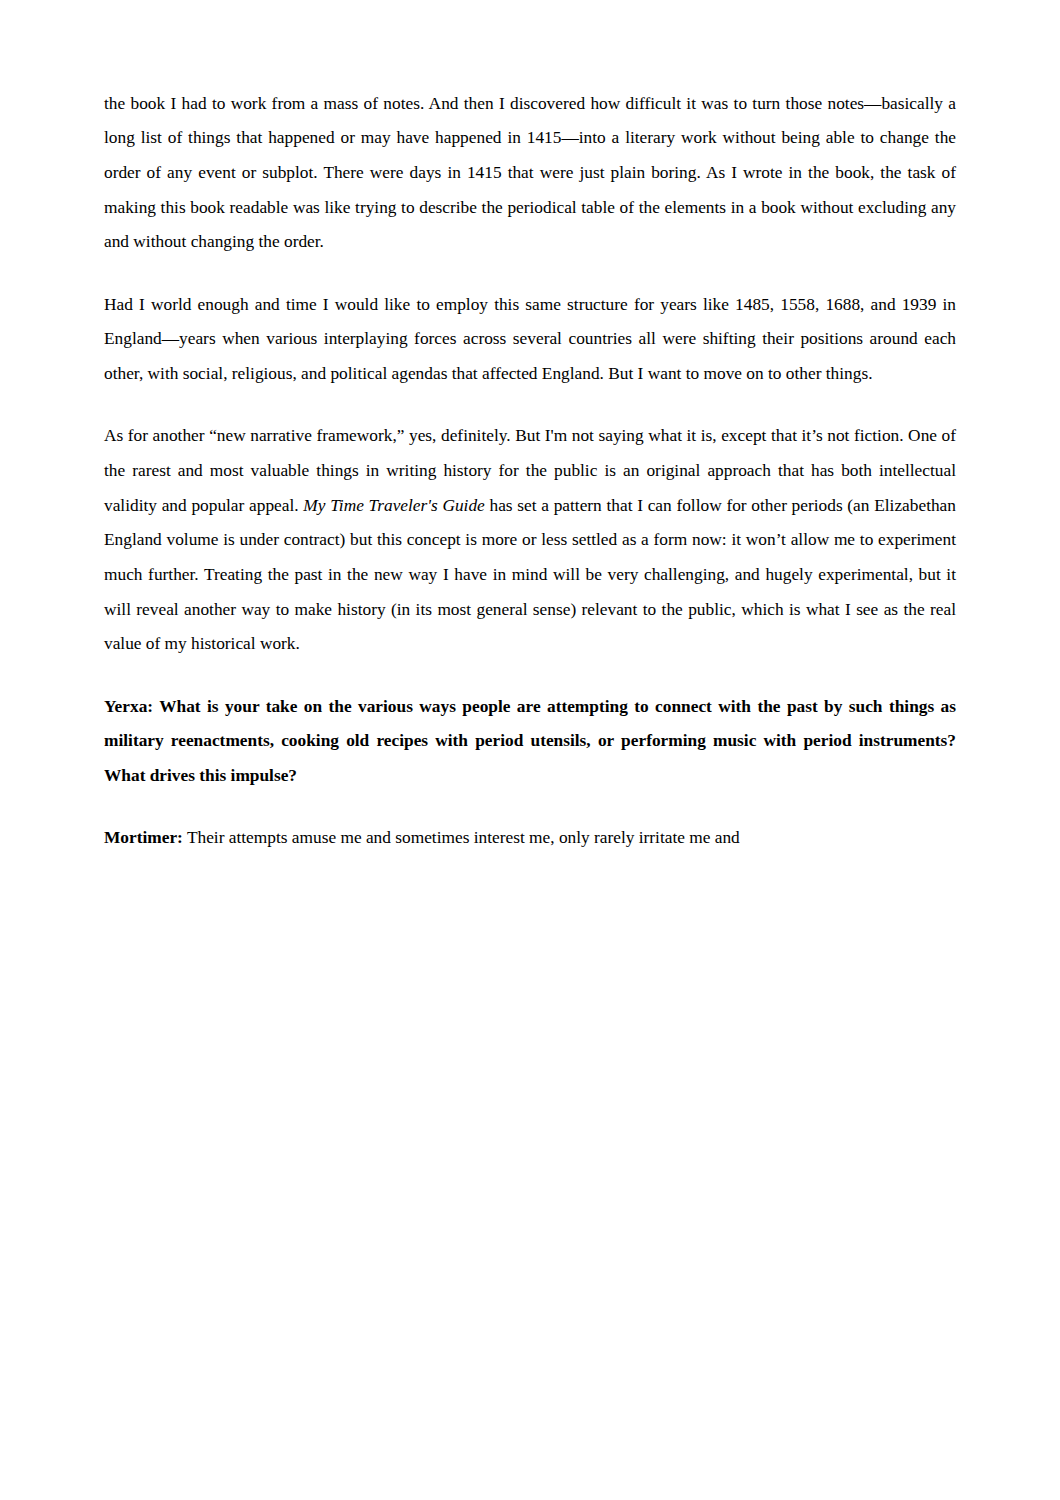the book I had to work from a mass of notes. And then I discovered how difficult it was to turn those notes—basically a long list of things that happened or may have happened in 1415—into a literary work without being able to change the order of any event or subplot. There were days in 1415 that were just plain boring. As I wrote in the book, the task of making this book readable was like trying to describe the periodical table of the elements in a book without excluding any and without changing the order.
Had I world enough and time I would like to employ this same structure for years like 1485, 1558, 1688, and 1939 in England—years when various interplaying forces across several countries all were shifting their positions around each other, with social, religious, and political agendas that affected England. But I want to move on to other things.
As for another “new narrative framework,” yes, definitely. But I'm not saying what it is, except that it’s not fiction. One of the rarest and most valuable things in writing history for the public is an original approach that has both intellectual validity and popular appeal. My Time Traveler's Guide has set a pattern that I can follow for other periods (an Elizabethan England volume is under contract) but this concept is more or less settled as a form now: it won’t allow me to experiment much further. Treating the past in the new way I have in mind will be very challenging, and hugely experimental, but it will reveal another way to make history (in its most general sense) relevant to the public, which is what I see as the real value of my historical work.
Yerxa: What is your take on the various ways people are attempting to connect with the past by such things as military reenactments, cooking old recipes with period utensils, or performing music with period instruments? What drives this impulse?
Mortimer: Their attempts amuse me and sometimes interest me, only rarely irritate me and